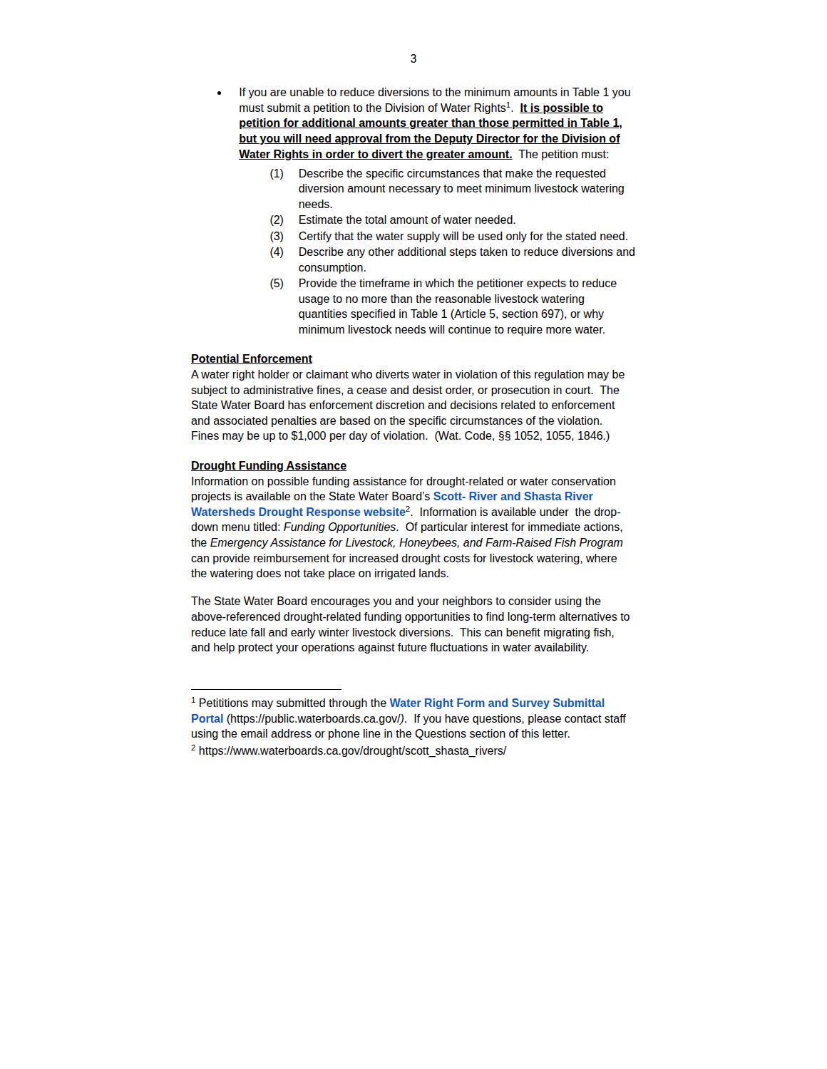3
If you are unable to reduce diversions to the minimum amounts in Table 1 you must submit a petition to the Division of Water Rights1. It is possible to petition for additional amounts greater than those permitted in Table 1, but you will need approval from the Deputy Director for the Division of Water Rights in order to divert the greater amount. The petition must:
Describe the specific circumstances that make the requested diversion amount necessary to meet minimum livestock watering needs.
Estimate the total amount of water needed.
Certify that the water supply will be used only for the stated need.
Describe any other additional steps taken to reduce diversions and consumption.
Provide the timeframe in which the petitioner expects to reduce usage to no more than the reasonable livestock watering quantities specified in Table 1 (Article 5, section 697), or why minimum livestock needs will continue to require more water.
Potential Enforcement
A water right holder or claimant who diverts water in violation of this regulation may be subject to administrative fines, a cease and desist order, or prosecution in court. The State Water Board has enforcement discretion and decisions related to enforcement and associated penalties are based on the specific circumstances of the violation. Fines may be up to $1,000 per day of violation. (Wat. Code, §§ 1052, 1055, 1846.)
Drought Funding Assistance
Information on possible funding assistance for drought-related or water conservation projects is available on the State Water Board’s Scott- River and Shasta River Watersheds Drought Response website2. Information is available under the drop-down menu titled: Funding Opportunities. Of particular interest for immediate actions, the Emergency Assistance for Livestock, Honeybees, and Farm-Raised Fish Program can provide reimbursement for increased drought costs for livestock watering, where the watering does not take place on irrigated lands.
The State Water Board encourages you and your neighbors to consider using the above-referenced drought-related funding opportunities to find long-term alternatives to reduce late fall and early winter livestock diversions. This can benefit migrating fish, and help protect your operations against future fluctuations in water availability.
1 Petititions may submitted through the Water Right Form and Survey Submittal Portal (https://public.waterboards.ca.gov/). If you have questions, please contact staff using the email address or phone line in the Questions section of this letter.
2 https://www.waterboards.ca.gov/drought/scott_shasta_rivers/